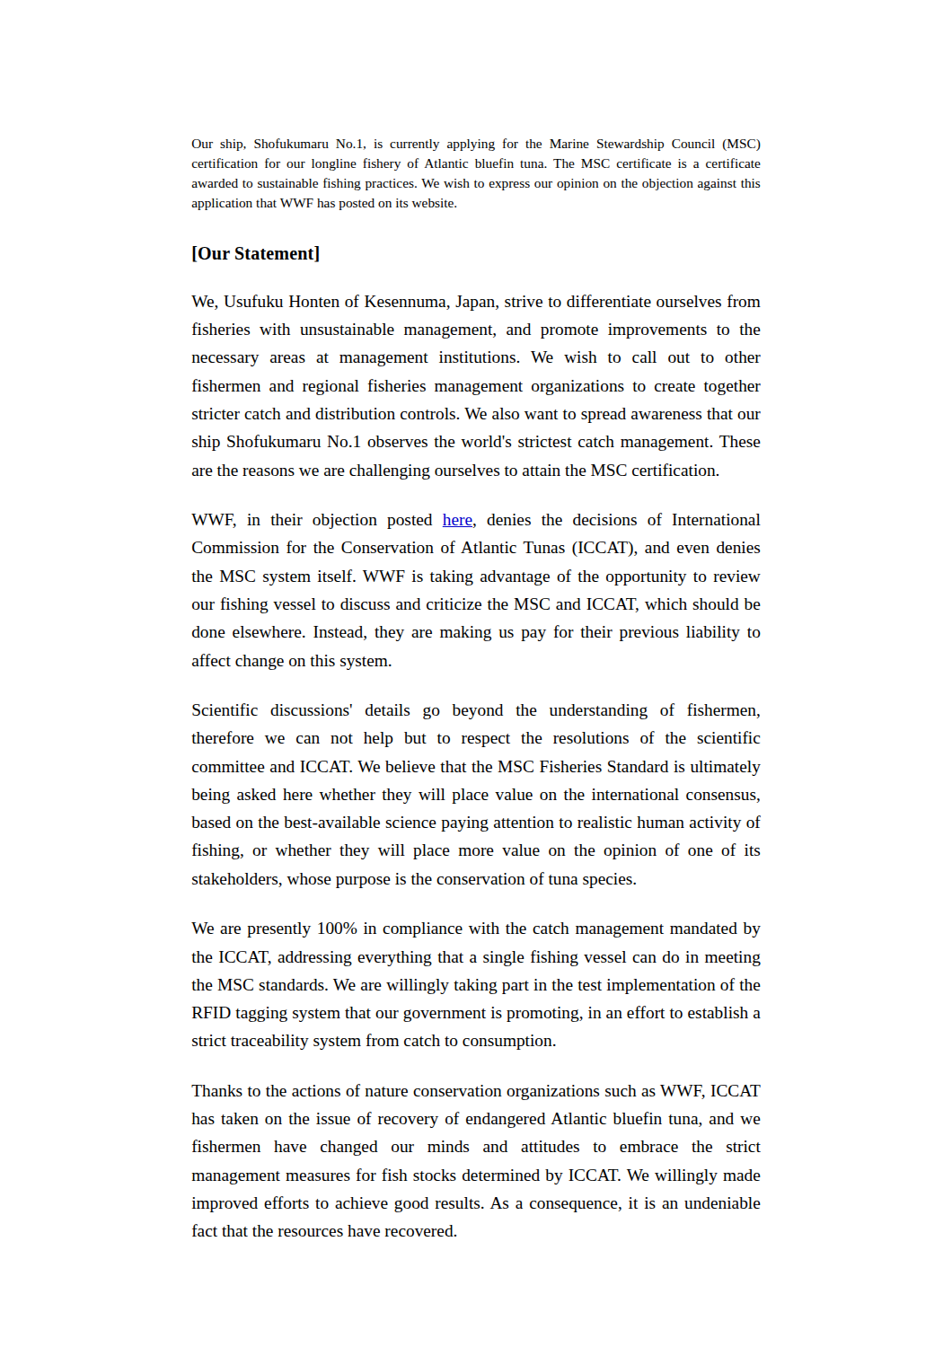Our ship, Shofukumaru No.1, is currently applying for the Marine Stewardship Council (MSC) certification for our longline fishery of Atlantic bluefin tuna. The MSC certificate is a certificate awarded to sustainable fishing practices. We wish to express our opinion on the objection against this application that WWF has posted on its website.
[Our Statement]
We, Usufuku Honten of Kesennuma, Japan, strive to differentiate ourselves from fisheries with unsustainable management, and promote improvements to the necessary areas at management institutions. We wish to call out to other fishermen and regional fisheries management organizations to create together stricter catch and distribution controls. We also want to spread awareness that our ship Shofukumaru No.1 observes the world's strictest catch management. These are the reasons we are challenging ourselves to attain the MSC certification.
WWF, in their objection posted here, denies the decisions of International Commission for the Conservation of Atlantic Tunas (ICCAT), and even denies the MSC system itself. WWF is taking advantage of the opportunity to review our fishing vessel to discuss and criticize the MSC and ICCAT, which should be done elsewhere. Instead, they are making us pay for their previous liability to affect change on this system.
Scientific discussions' details go beyond the understanding of fishermen, therefore we can not help but to respect the resolutions of the scientific committee and ICCAT. We believe that the MSC Fisheries Standard is ultimately being asked here whether they will place value on the international consensus, based on the best-available science paying attention to realistic human activity of fishing, or whether they will place more value on the opinion of one of its stakeholders, whose purpose is the conservation of tuna species.
We are presently 100% in compliance with the catch management mandated by the ICCAT, addressing everything that a single fishing vessel can do in meeting the MSC standards. We are willingly taking part in the test implementation of the RFID tagging system that our government is promoting, in an effort to establish a strict traceability system from catch to consumption.
Thanks to the actions of nature conservation organizations such as WWF, ICCAT has taken on the issue of recovery of endangered Atlantic bluefin tuna, and we fishermen have changed our minds and attitudes to embrace the strict management measures for fish stocks determined by ICCAT. We willingly made improved efforts to achieve good results. As a consequence, it is an undeniable fact that the resources have recovered.